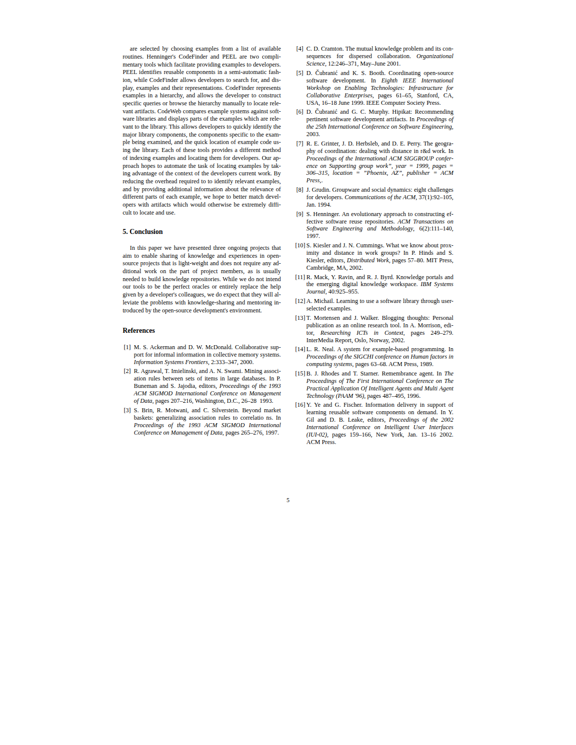are selected by choosing examples from a list of available routines. Henninger's CodeFinder and PEEL are two complimentary tools which facilitate providing examples to developers. PEEL identifies reusable components in a semi-automatic fashion, while CodeFinder allows developers to search for, and display, examples and their representations. CodeFinder represents examples in a hierarchy, and allows the developer to construct specific queries or browse the hierarchy manually to locate relevant artifacts. CodeWeb compares example systems against software libraries and displays parts of the examples which are relevant to the library. This allows developers to quickly identify the major library components, the components specific to the example being examined, and the quick location of example code using the library. Each of these tools provides a different method of indexing examples and locating them for developers. Our approach hopes to automate the task of locating examples by taking advantage of the context of the developers current work. By reducing the overhead required to to identify relevant examples, and by providing additional information about the relevance of different parts of each example, we hope to better match developers with artifacts which would otherwise be extremely difficult to locate and use.
5. Conclusion
In this paper we have presented three ongoing projects that aim to enable sharing of knowledge and experiences in open-source projects that is light-weight and does not require any additional work on the part of project members, as is usually needed to build knowledge repositories. While we do not intend our tools to be the perfect oracles or entirely replace the help given by a developer's colleagues, we do expect that they will alleviate the problems with knowledge-sharing and mentoring introduced by the open-source development's environment.
References
[1] M. S. Ackerman and D. W. McDonald. Collaborative support for informal information in collective memory systems. Information Systems Frontiers, 2:333–347, 2000.
[2] R. Agrawal, T. Imielinski, and A. N. Swami. Mining association rules between sets of items in large databases. In P. Buneman and S. Jajodia, editors, Proceedings of the 1993 ACM SIGMOD International Conference on Management of Data, pages 207–216, Washington, D.C., 26–28 1993.
[3] S. Brin, R. Motwani, and C. Silverstein. Beyond market baskets: generalizing association rules to correlatio ns. In Proceedings of the 1993 ACM SIGMOD International Conference on Management of Data, pages 265–276, 1997.
[4] C. D. Cramton. The mutual knowledge problem and its consequences for dispersed collaboration. Organizational Science, 12:246–371, May–June 2001.
[5] D. Čubranić and K. S. Booth. Coordinating open-source software development. In Eighth IEEE International Workshop on Enabling Technologies: Infrastructure for Collaborative Enterprises, pages 61–65, Stanford, CA, USA, 16–18 June 1999. IEEE Computer Society Press.
[6] D. Čubranić and G. C. Murphy. Hipikat: Recommending pertinent software development artifacts. In Proceedings of the 25th International Conference on Software Engineering, 2003.
[7] R. E. Grinter, J. D. Herbsleb, and D. E. Perry. The geography of coordination: dealing with distance in r&d work. In Proceedings of the International ACM SIGGROUP conference on Supporting group work”, year = 1999, pages = 306–315, location = ”Phoenix, AZ”, publisher = ACM Press,.
[8] J. Grudin. Groupware and social dynamics: eight challenges for developers. Communications of the ACM, 37(1):92–105, Jan. 1994.
[9] S. Henninger. An evolutionary approach to constructing effective software reuse repositories. ACM Transactions on Software Engineering and Methodology, 6(2):111–140, 1997.
[10] S. Kiesler and J. N. Cummings. What we know about proximity and distance in work groups? In P. Hinds and S. Kiesler, editors, Distributed Work, pages 57–80. MIT Press, Cambridge, MA, 2002.
[11] R. Mack, Y. Ravin, and R. J. Byrd. Knowledge portals and the emerging digital knowledge workspace. IBM Systems Journal, 40:925–955.
[12] A. Michail. Learning to use a software library through user-selected examples.
[13] T. Mortensen and J. Walker. Blogging thoughts: Personal publication as an online research tool. In A. Morrison, editor, Researching ICTs in Context, pages 249–279. InterMedia Report, Oslo, Norway, 2002.
[14] L. R. Neal. A system for example-based programming. In Proceedings of the SIGCHI conference on Human factors in computing systems, pages 63–68. ACM Press, 1989.
[15] B. J. Rhodes and T. Starner. Remembrance agent. In The Proceedings of The First International Conference on The Practical Application Of Intelligent Agents and Multi Agent Technology (PAAM '96), pages 487–495, 1996.
[16] Y. Ye and G. Fischer. Information delivery in support of learning reusable software components on demand. In Y. Gil and D. B. Leake, editors, Proceedings of the 2002 International Conference on Intelligent User Interfaces (IUI-02), pages 159–166, New York, Jan. 13–16 2002. ACM Press.
5